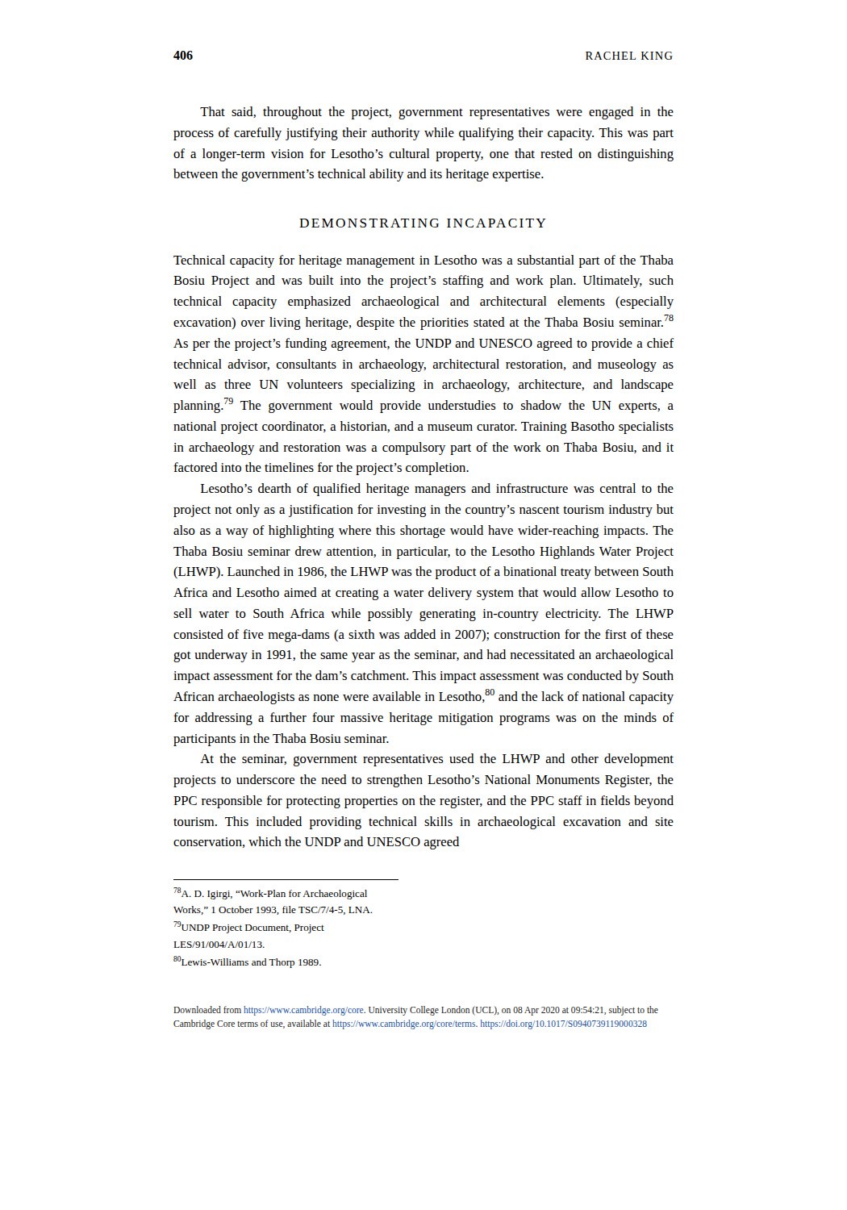406 RACHEL KING
That said, throughout the project, government representatives were engaged in the process of carefully justifying their authority while qualifying their capacity. This was part of a longer-term vision for Lesotho’s cultural property, one that rested on distinguishing between the government’s technical ability and its heritage expertise.
DEMONSTRATING INCAPACITY
Technical capacity for heritage management in Lesotho was a substantial part of the Thaba Bosiu Project and was built into the project’s staffing and work plan. Ultimately, such technical capacity emphasized archaeological and architectural elements (especially excavation) over living heritage, despite the priorities stated at the Thaba Bosiu seminar.78 As per the project’s funding agreement, the UNDP and UNESCO agreed to provide a chief technical advisor, consultants in archaeology, architectural restoration, and museology as well as three UN volunteers specializing in archaeology, architecture, and landscape planning.79 The government would provide understudies to shadow the UN experts, a national project coordinator, a historian, and a museum curator. Training Basotho specialists in archaeology and restoration was a compulsory part of the work on Thaba Bosiu, and it factored into the timelines for the project’s completion.
Lesotho’s dearth of qualified heritage managers and infrastructure was central to the project not only as a justification for investing in the country’s nascent tourism industry but also as a way of highlighting where this shortage would have wider-reaching impacts. The Thaba Bosiu seminar drew attention, in particular, to the Lesotho Highlands Water Project (LHWP). Launched in 1986, the LHWP was the product of a binational treaty between South Africa and Lesotho aimed at creating a water delivery system that would allow Lesotho to sell water to South Africa while possibly generating in-country electricity. The LHWP consisted of five mega-dams (a sixth was added in 2007); construction for the first of these got underway in 1991, the same year as the seminar, and had necessitated an archaeological impact assessment for the dam’s catchment. This impact assessment was conducted by South African archaeologists as none were available in Lesotho,80 and the lack of national capacity for addressing a further four massive heritage mitigation programs was on the minds of participants in the Thaba Bosiu seminar.
At the seminar, government representatives used the LHWP and other development projects to underscore the need to strengthen Lesotho’s National Monuments Register, the PPC responsible for protecting properties on the register, and the PPC staff in fields beyond tourism. This included providing technical skills in archaeological excavation and site conservation, which the UNDP and UNESCO agreed
78A. D. Igirgi, “Work-Plan for Archaeological Works,” 1 October 1993, file TSC/7/4-5, LNA.
79UNDP Project Document, Project LES/91/004/A/01/13.
80Lewis-Williams and Thorp 1989.
Downloaded from https://www.cambridge.org/core. University College London (UCL), on 08 Apr 2020 at 09:54:21, subject to the Cambridge Core terms of use, available at https://www.cambridge.org/core/terms. https://doi.org/10.1017/S0940739119000328